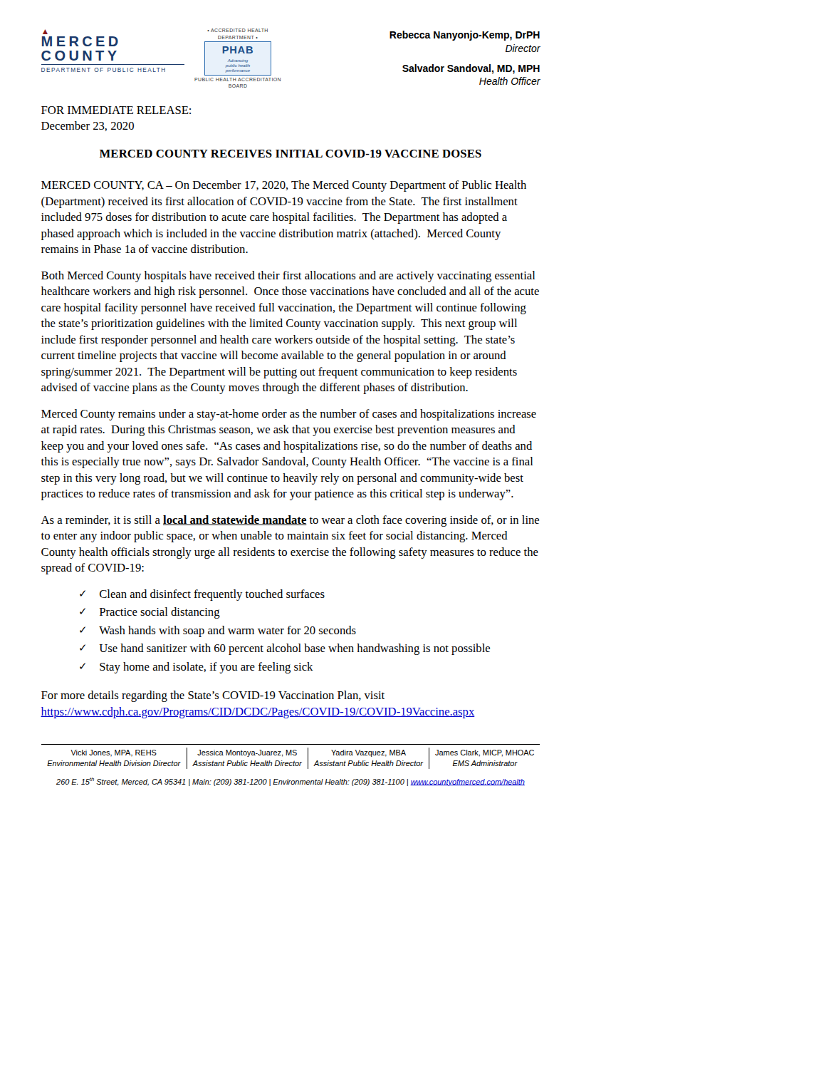▲
MERCED
COUNTY
DEPARTMENT OF PUBLIC HEALTH
• Accredited Health Department •
PHAB
Advancing
public health
performance
Public Health Accreditation Board
Rebecca Nanyonjo-Kemp, DrPH
Director
Salvador Sandoval, MD, MPH
Health Officer
FOR IMMEDIATE RELEASE:
December 23, 2020
MERCED COUNTY RECEIVES INITIAL COVID-19 VACCINE DOSES
MERCED COUNTY, CA – On December 17, 2020, The Merced County Department of Public Health (Department) received its first allocation of COVID-19 vaccine from the State. The first installment included 975 doses for distribution to acute care hospital facilities. The Department has adopted a phased approach which is included in the vaccine distribution matrix (attached). Merced County remains in Phase 1a of vaccine distribution.
Both Merced County hospitals have received their first allocations and are actively vaccinating essential healthcare workers and high risk personnel. Once those vaccinations have concluded and all of the acute care hospital facility personnel have received full vaccination, the Department will continue following the state’s prioritization guidelines with the limited County vaccination supply. This next group will include first responder personnel and health care workers outside of the hospital setting. The state’s current timeline projects that vaccine will become available to the general population in or around spring/summer 2021. The Department will be putting out frequent communication to keep residents advised of vaccine plans as the County moves through the different phases of distribution.
Merced County remains under a stay-at-home order as the number of cases and hospitalizations increase at rapid rates. During this Christmas season, we ask that you exercise best prevention measures and keep you and your loved ones safe. “As cases and hospitalizations rise, so do the number of deaths and this is especially true now”, says Dr. Salvador Sandoval, County Health Officer. “The vaccine is a final step in this very long road, but we will continue to heavily rely on personal and community-wide best practices to reduce rates of transmission and ask for your patience as this critical step is underway”.
As a reminder, it is still a local and statewide mandate to wear a cloth face covering inside of, or in line to enter any indoor public space, or when unable to maintain six feet for social distancing. Merced County health officials strongly urge all residents to exercise the following safety measures to reduce the spread of COVID-19:
Clean and disinfect frequently touched surfaces
Practice social distancing
Wash hands with soap and warm water for 20 seconds
Use hand sanitizer with 60 percent alcohol base when handwashing is not possible
Stay home and isolate, if you are feeling sick
For more details regarding the State’s COVID-19 Vaccination Plan, visit
https://www.cdph.ca.gov/Programs/CID/DCDC/Pages/COVID-19/COVID-19Vaccine.aspx
| Vicki Jones, MPA, REHS Environmental Health Division Director | Jessica Montoya-Juarez, MS Assistant Public Health Director | Yadira Vazquez, MBA Assistant Public Health Director | James Clark, MICP, MHOAC EMS Administrator |
260 E. 15th Street, Merced, CA 95341 | Main: (209) 381-1200 | Environmental Health: (209) 381-1100 | www.countyofmerced.com/health